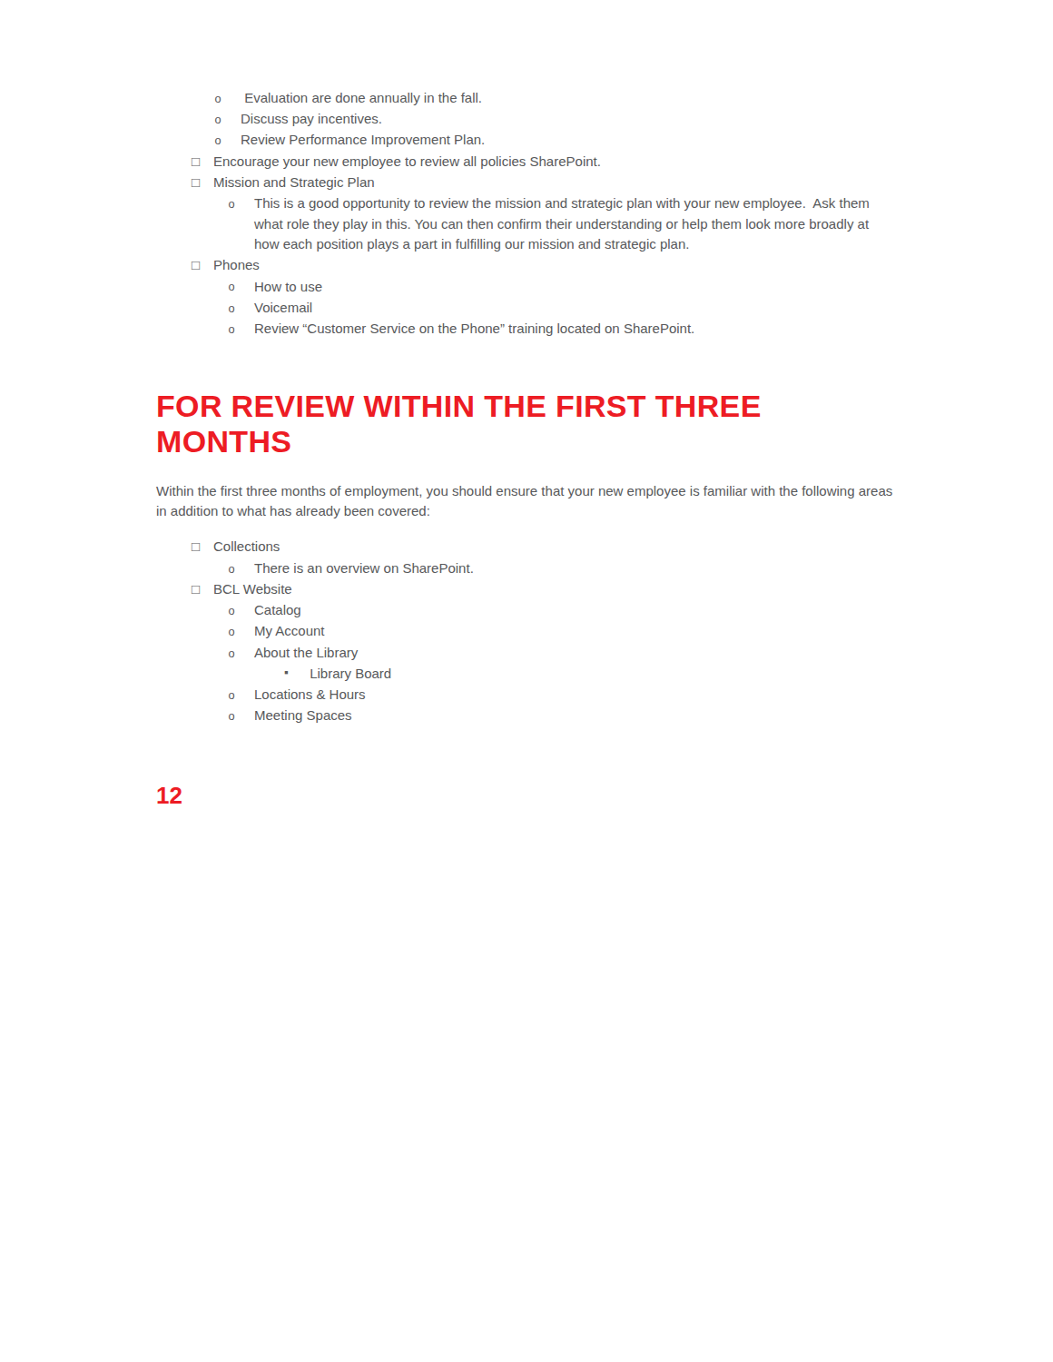Evaluation are done annually in the fall.
Discuss pay incentives.
Review Performance Improvement Plan.
Encourage your new employee to review all policies SharePoint.
Mission and Strategic Plan
This is a good opportunity to review the mission and strategic plan with your new employee. Ask them what role they play in this. You can then confirm their understanding or help them look more broadly at how each position plays a part in fulfilling our mission and strategic plan.
Phones
How to use
Voicemail
Review “Customer Service on the Phone” training located on SharePoint.
FOR REVIEW WITHIN THE FIRST THREE MONTHS
Within the first three months of employment, you should ensure that your new employee is familiar with the following areas in addition to what has already been covered:
Collections
There is an overview on SharePoint.
BCL Website
Catalog
My Account
About the Library
Library Board
Locations & Hours
Meeting Spaces
12